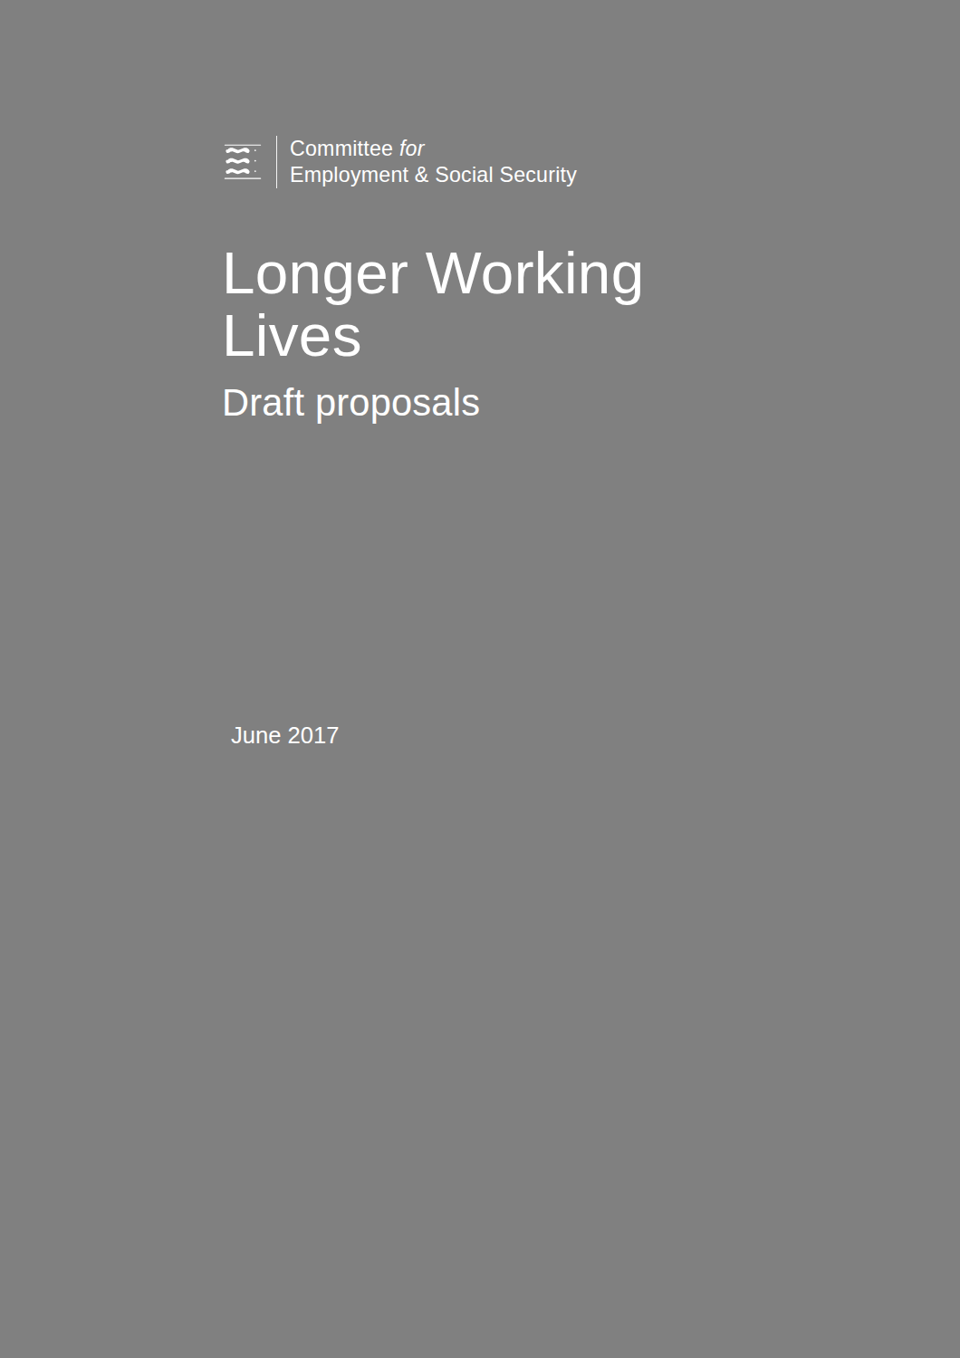Committee for
Employment & Social Security
Longer Working Lives
Draft proposals
June 2017